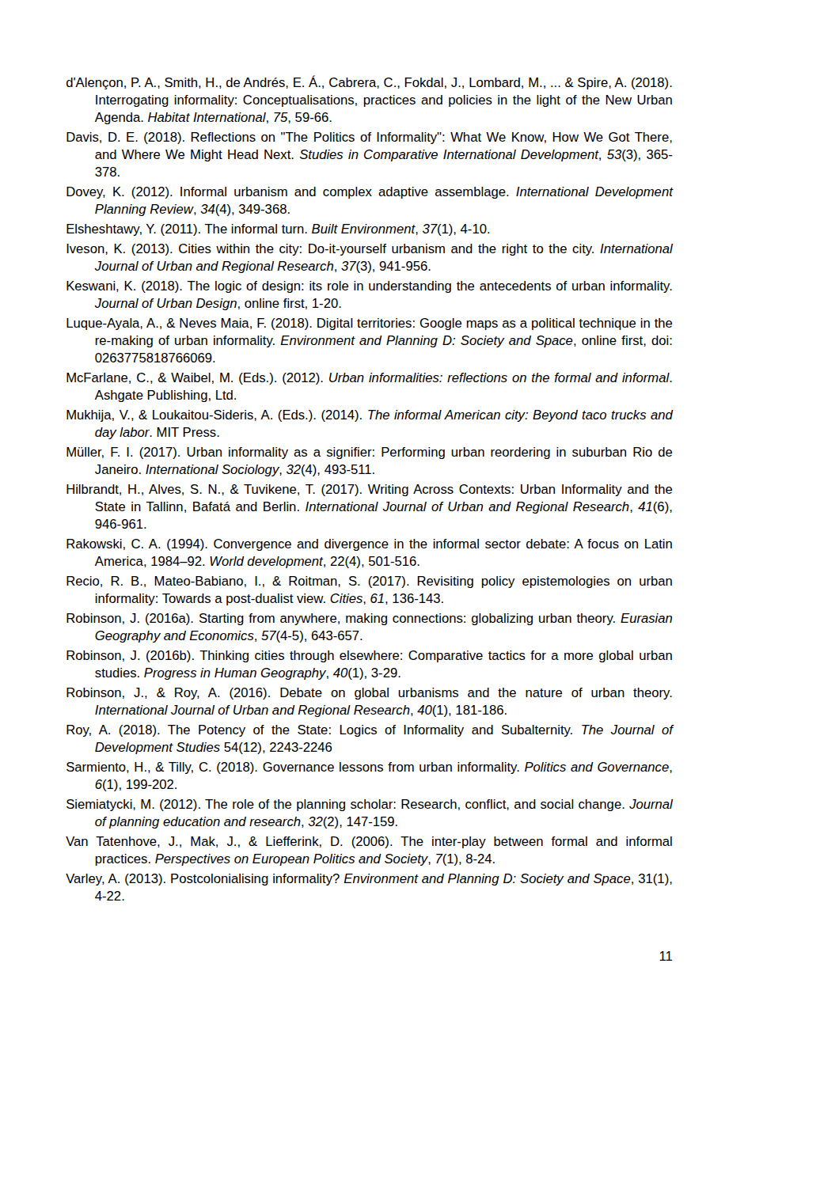d'Alençon, P. A., Smith, H., de Andrés, E. Á., Cabrera, C., Fokdal, J., Lombard, M., ... & Spire, A. (2018). Interrogating informality: Conceptualisations, practices and policies in the light of the New Urban Agenda. Habitat International, 75, 59-66.
Davis, D. E. (2018). Reflections on "The Politics of Informality": What We Know, How We Got There, and Where We Might Head Next. Studies in Comparative International Development, 53(3), 365-378.
Dovey, K. (2012). Informal urbanism and complex adaptive assemblage. International Development Planning Review, 34(4), 349-368.
Elsheshtawy, Y. (2011). The informal turn. Built Environment, 37(1), 4-10.
Iveson, K. (2013). Cities within the city: Do-it-yourself urbanism and the right to the city. International Journal of Urban and Regional Research, 37(3), 941-956.
Keswani, K. (2018). The logic of design: its role in understanding the antecedents of urban informality. Journal of Urban Design, online first, 1-20.
Luque-Ayala, A., & Neves Maia, F. (2018). Digital territories: Google maps as a political technique in the re-making of urban informality. Environment and Planning D: Society and Space, online first, doi: 0263775818766069.
McFarlane, C., & Waibel, M. (Eds.). (2012). Urban informalities: reflections on the formal and informal. Ashgate Publishing, Ltd.
Mukhija, V., & Loukaitou-Sideris, A. (Eds.). (2014). The informal American city: Beyond taco trucks and day labor. MIT Press.
Müller, F. I. (2017). Urban informality as a signifier: Performing urban reordering in suburban Rio de Janeiro. International Sociology, 32(4), 493-511.
Hilbrandt, H., Alves, S. N., & Tuvikene, T. (2017). Writing Across Contexts: Urban Informality and the State in Tallinn, Bafatá and Berlin. International Journal of Urban and Regional Research, 41(6), 946-961.
Rakowski, C. A. (1994). Convergence and divergence in the informal sector debate: A focus on Latin America, 1984–92. World development, 22(4), 501-516.
Recio, R. B., Mateo-Babiano, I., & Roitman, S. (2017). Revisiting policy epistemologies on urban informality: Towards a post-dualist view. Cities, 61, 136-143.
Robinson, J. (2016a). Starting from anywhere, making connections: globalizing urban theory. Eurasian Geography and Economics, 57(4-5), 643-657.
Robinson, J. (2016b). Thinking cities through elsewhere: Comparative tactics for a more global urban studies. Progress in Human Geography, 40(1), 3-29.
Robinson, J., & Roy, A. (2016). Debate on global urbanisms and the nature of urban theory. International Journal of Urban and Regional Research, 40(1), 181-186.
Roy, A. (2018). The Potency of the State: Logics of Informality and Subalternity. The Journal of Development Studies 54(12), 2243-2246
Sarmiento, H., & Tilly, C. (2018). Governance lessons from urban informality. Politics and Governance, 6(1), 199-202.
Siemiatycki, M. (2012). The role of the planning scholar: Research, conflict, and social change. Journal of planning education and research, 32(2), 147-159.
Van Tatenhove, J., Mak, J., & Liefferink, D. (2006). The inter-play between formal and informal practices. Perspectives on European Politics and Society, 7(1), 8-24.
Varley, A. (2013). Postcolonialising informality? Environment and Planning D: Society and Space, 31(1), 4-22.
11